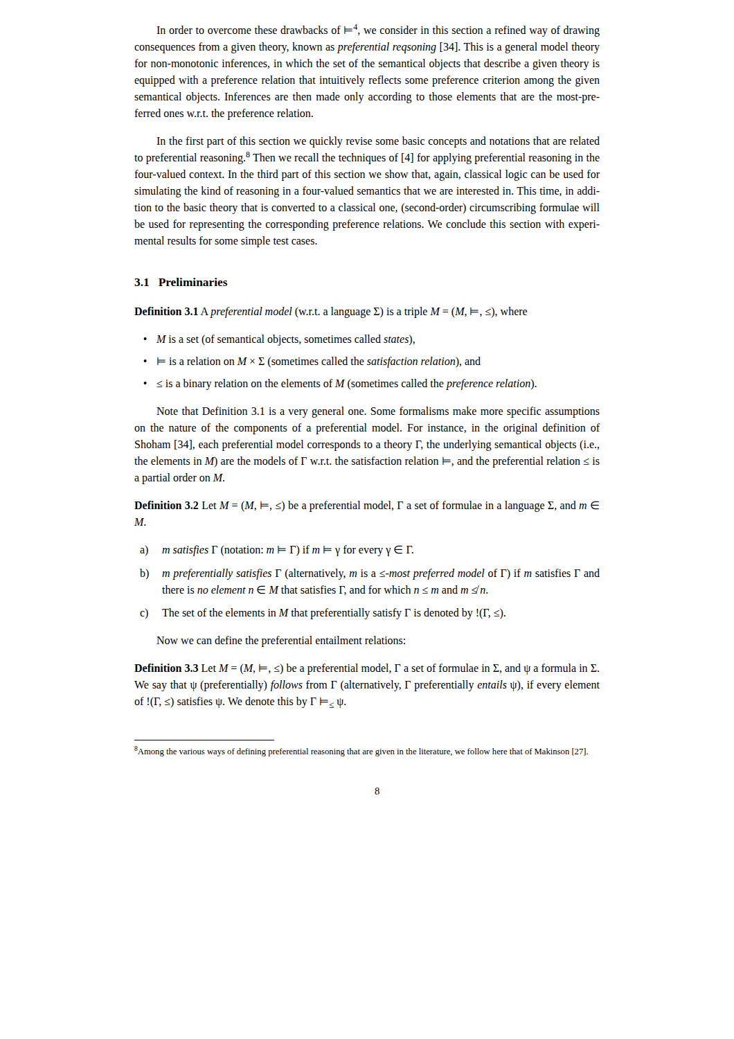In order to overcome these drawbacks of ⊨4, we consider in this section a refined way of drawing consequences from a given theory, known as preferential reqsoning [34]. This is a general model theory for non-monotonic inferences, in which the set of the semantical objects that describe a given theory is equipped with a preference relation that intuitively reflects some preference criterion among the given semantical objects. Inferences are then made only according to those elements that are the most-preferred ones w.r.t. the preference relation.
In the first part of this section we quickly revise some basic concepts and notations that are related to preferential reasoning.8 Then we recall the techniques of [4] for applying preferential reasoning in the four-valued context. In the third part of this section we show that, again, classical logic can be used for simulating the kind of reasoning in a four-valued semantics that we are interested in. This time, in addition to the basic theory that is converted to a classical one, (second-order) circumscribing formulae will be used for representing the corresponding preference relations. We conclude this section with experimental results for some simple test cases.
3.1 Preliminaries
Definition 3.1 A preferential model (w.r.t. a language Σ) is a triple M = (M, ⊨, ≤), where
M is a set (of semantical objects, sometimes called states),
⊨ is a relation on M × Σ (sometimes called the satisfaction relation), and
≤ is a binary relation on the elements of M (sometimes called the preference relation).
Note that Definition 3.1 is a very general one. Some formalisms make more specific assumptions on the nature of the components of a preferential model. For instance, in the original definition of Shoham [34], each preferential model corresponds to a theory Γ, the underlying semantical objects (i.e., the elements in M) are the models of Γ w.r.t. the satisfaction relation ⊨, and the preferential relation ≤ is a partial order on M.
Definition 3.2 Let M = (M, ⊨, ≤) be a preferential model, Γ a set of formulae in a language Σ, and m ∈ M.
m satisfies Γ (notation: m ⊨ Γ) if m ⊨ γ for every γ ∈ Γ.
m preferentially satisfies Γ (alternatively, m is a ≤-most preferred model of Γ) if m satisfies Γ and there is no element n ∈ M that satisfies Γ, and for which n ≤ m and m ≰ n.
The set of the elements in M that preferentially satisfy Γ is denoted by !(Γ, ≤).
Now we can define the preferential entailment relations:
Definition 3.3 Let M = (M, ⊨, ≤) be a preferential model, Γ a set of formulae in Σ, and ψ a formula in Σ. We say that ψ (preferentially) follows from Γ (alternatively, Γ preferentially entails ψ), if every element of !(Γ, ≤) satisfies ψ. We denote this by Γ ⊨≤ ψ.
8Among the various ways of defining preferential reasoning that are given in the literature, we follow here that of Makinson [27].
8